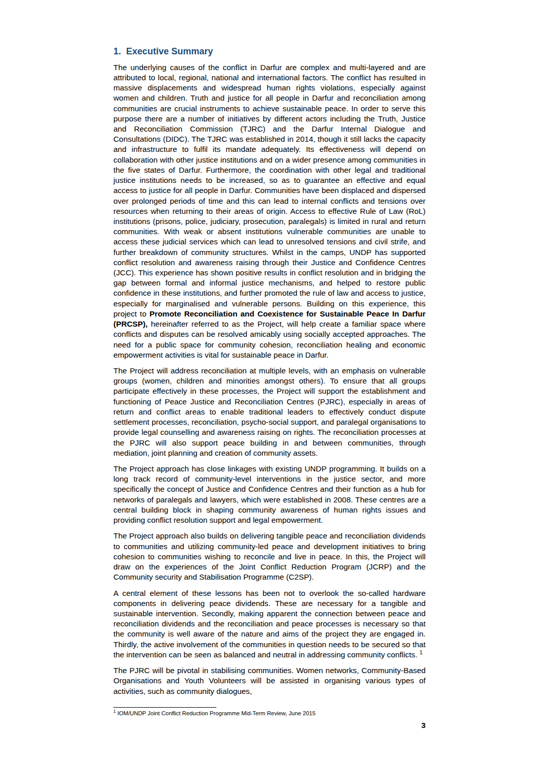1. Executive Summary
The underlying causes of the conflict in Darfur are complex and multi-layered and are attributed to local, regional, national and international factors. The conflict has resulted in massive displacements and widespread human rights violations, especially against women and children. Truth and justice for all people in Darfur and reconciliation among communities are crucial instruments to achieve sustainable peace. In order to serve this purpose there are a number of initiatives by different actors including the Truth, Justice and Reconciliation Commission (TJRC) and the Darfur Internal Dialogue and Consultations (DIDC). The TJRC was established in 2014, though it still lacks the capacity and infrastructure to fulfil its mandate adequately. Its effectiveness will depend on collaboration with other justice institutions and on a wider presence among communities in the five states of Darfur. Furthermore, the coordination with other legal and traditional justice institutions needs to be increased, so as to guarantee an effective and equal access to justice for all people in Darfur. Communities have been displaced and dispersed over prolonged periods of time and this can lead to internal conflicts and tensions over resources when returning to their areas of origin. Access to effective Rule of Law (RoL) institutions (prisons, police, judiciary, prosecution, paralegals) is limited in rural and return communities. With weak or absent institutions vulnerable communities are unable to access these judicial services which can lead to unresolved tensions and civil strife, and further breakdown of community structures. Whilst in the camps, UNDP has supported conflict resolution and awareness raising through their Justice and Confidence Centres (JCC). This experience has shown positive results in conflict resolution and in bridging the gap between formal and informal justice mechanisms, and helped to restore public confidence in these institutions, and further promoted the rule of law and access to justice, especially for marginalised and vulnerable persons. Building on this experience, this project to Promote Reconciliation and Coexistence for Sustainable Peace In Darfur (PRCSP), hereinafter referred to as the Project, will help create a familiar space where conflicts and disputes can be resolved amicably using socially accepted approaches. The need for a public space for community cohesion, reconciliation healing and economic empowerment activities is vital for sustainable peace in Darfur.
The Project will address reconciliation at multiple levels, with an emphasis on vulnerable groups (women, children and minorities amongst others). To ensure that all groups participate effectively in these processes, the Project will support the establishment and functioning of Peace Justice and Reconciliation Centres (PJRC), especially in areas of return and conflict areas to enable traditional leaders to effectively conduct dispute settlement processes, reconciliation, psycho-social support, and paralegal organisations to provide legal counselling and awareness raising on rights. The reconciliation processes at the PJRC will also support peace building in and between communities, through mediation, joint planning and creation of community assets.
The Project approach has close linkages with existing UNDP programming. It builds on a long track record of community-level interventions in the justice sector, and more specifically the concept of Justice and Confidence Centres and their function as a hub for networks of paralegals and lawyers, which were established in 2008. These centres are a central building block in shaping community awareness of human rights issues and providing conflict resolution support and legal empowerment.
The Project approach also builds on delivering tangible peace and reconciliation dividends to communities and utilizing community-led peace and development initiatives to bring cohesion to communities wishing to reconcile and live in peace. In this, the Project will draw on the experiences of the Joint Conflict Reduction Program (JCRP) and the Community security and Stabilisation Programme (C2SP).
A central element of these lessons has been not to overlook the so-called hardware components in delivering peace dividends. These are necessary for a tangible and sustainable intervention. Secondly, making apparent the connection between peace and reconciliation dividends and the reconciliation and peace processes is necessary so that the community is well aware of the nature and aims of the project they are engaged in. Thirdly, the active involvement of the communities in question needs to be secured so that the intervention can be seen as balanced and neutral in addressing community conflicts. 1
The PJRC will be pivotal in stabilising communities. Women networks, Community-Based Organisations and Youth Volunteers will be assisted in organising various types of activities, such as community dialogues,
1 IOM/UNDP Joint Conflict Reduction Programme Mid-Term Review, June 2015
3